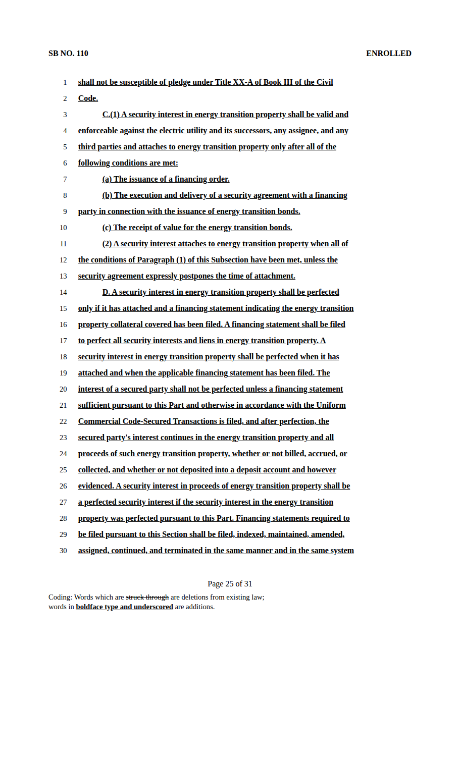SB NO. 110 ENROLLED
shall not be susceptible of pledge under Title XX-A of Book III of the Civil
Code.
C.(1) A security interest in energy transition property shall be valid and
enforceable against the electric utility and its successors, any assignee, and any
third parties and attaches to energy transition property only after all of the
following conditions are met:
(a) The issuance of a financing order.
(b) The execution and delivery of a security agreement with a financing
party in connection with the issuance of energy transition bonds.
(c) The receipt of value for the energy transition bonds.
(2) A security interest attaches to energy transition property when all of
the conditions of Paragraph (1) of this Subsection have been met, unless the
security agreement expressly postpones the time of attachment.
D. A security interest in energy transition property shall be perfected
only if it has attached and a financing statement indicating the energy transition
property collateral covered has been filed. A financing statement shall be filed
to perfect all security interests and liens in energy transition property. A
security interest in energy transition property shall be perfected when it has
attached and when the applicable financing statement has been filed. The
interest of a secured party shall not be perfected unless a financing statement
sufficient pursuant to this Part and otherwise in accordance with the Uniform
Commercial Code-Secured Transactions is filed, and after perfection, the
secured party's interest continues in the energy transition property and all
proceeds of such energy transition property, whether or not billed, accrued, or
collected, and whether or not deposited into a deposit account and however
evidenced. A security interest in proceeds of energy transition property shall be
a perfected security interest if the security interest in the energy transition
property was perfected pursuant to this Part. Financing statements required to
be filed pursuant to this Section shall be filed, indexed, maintained, amended,
assigned, continued, and terminated in the same manner and in the same system
Page 25 of 31
Coding: Words which are struck through are deletions from existing law;
words in boldface type and underscored are additions.